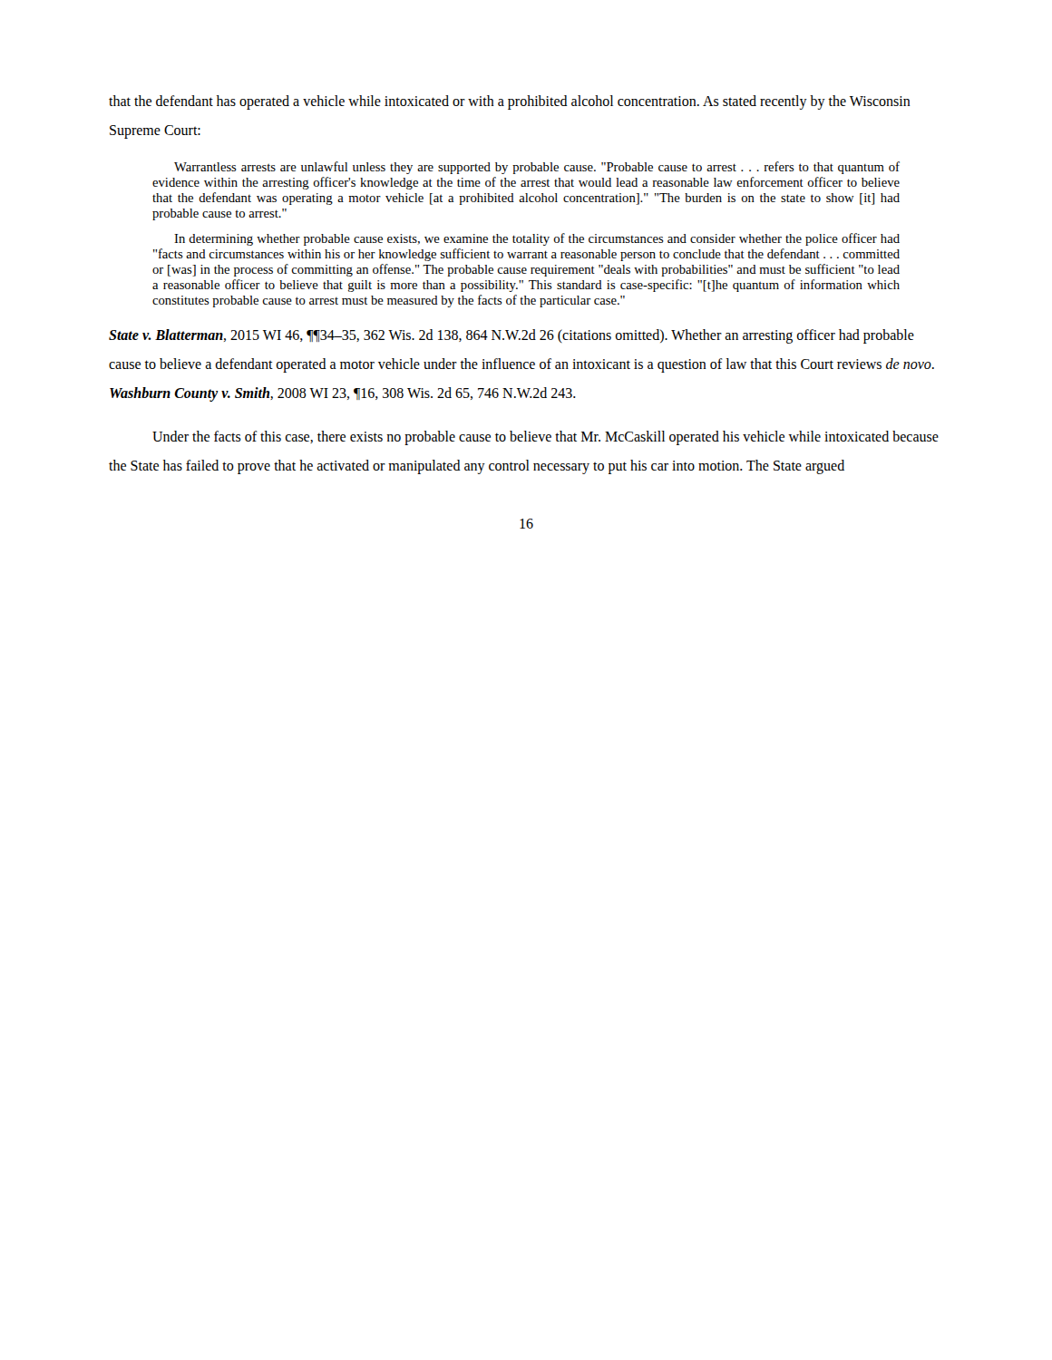that the defendant has operated a vehicle while intoxicated or with a prohibited alcohol concentration. As stated recently by the Wisconsin Supreme Court:
Warrantless arrests are unlawful unless they are supported by probable cause. "Probable cause to arrest . . . refers to that quantum of evidence within the arresting officer's knowledge at the time of the arrest that would lead a reasonable law enforcement officer to believe that the defendant was operating a motor vehicle [at a prohibited alcohol concentration]." "The burden is on the state to show [it] had probable cause to arrest."
In determining whether probable cause exists, we examine the totality of the circumstances and consider whether the police officer had "facts and circumstances within his or her knowledge sufficient to warrant a reasonable person to conclude that the defendant . . . committed or [was] in the process of committing an offense." The probable cause requirement "deals with probabilities" and must be sufficient "to lead a reasonable officer to believe that guilt is more than a possibility." This standard is case-specific: "[t]he quantum of information which constitutes probable cause to arrest must be measured by the facts of the particular case."
State v. Blatterman, 2015 WI 46, ¶¶34–35, 362 Wis. 2d 138, 864 N.W.2d 26 (citations omitted). Whether an arresting officer had probable cause to believe a defendant operated a motor vehicle under the influence of an intoxicant is a question of law that this Court reviews de novo. Washburn County v. Smith, 2008 WI 23, ¶16, 308 Wis. 2d 65, 746 N.W.2d 243.
Under the facts of this case, there exists no probable cause to believe that Mr. McCaskill operated his vehicle while intoxicated because the State has failed to prove that he activated or manipulated any control necessary to put his car into motion. The State argued
16